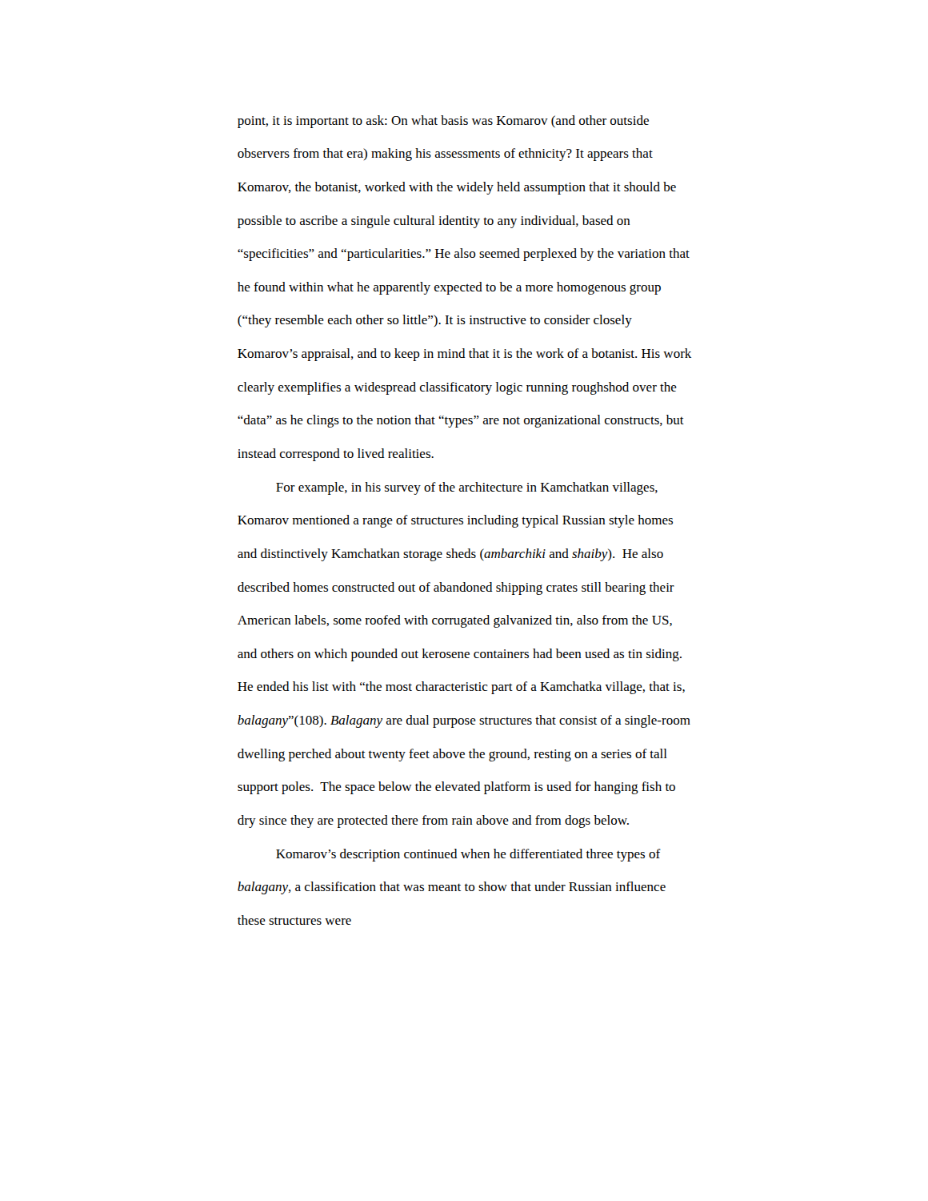point, it is important to ask: On what basis was Komarov (and other outside observers from that era) making his assessments of ethnicity? It appears that Komarov, the botanist, worked with the widely held assumption that it should be possible to ascribe a singule cultural identity to any individual, based on “specificities” and “particularities.” He also seemed perplexed by the variation that he found within what he apparently expected to be a more homogenous group (“they resemble each other so little”). It is instructive to consider closely Komarov’s appraisal, and to keep in mind that it is the work of a botanist. His work clearly exemplifies a widespread classificatory logic running roughshod over the “data” as he clings to the notion that “types” are not organizational constructs, but instead correspond to lived realities.
For example, in his survey of the architecture in Kamchatkan villages, Komarov mentioned a range of structures including typical Russian style homes and distinctively Kamchatkan storage sheds (ambarchiki and shaiby). He also described homes constructed out of abandoned shipping crates still bearing their American labels, some roofed with corrugated galvanized tin, also from the US, and others on which pounded out kerosene containers had been used as tin siding. He ended his list with “the most characteristic part of a Kamchatka village, that is, balagany”(108). Balagany are dual purpose structures that consist of a single-room dwelling perched about twenty feet above the ground, resting on a series of tall support poles. The space below the elevated platform is used for hanging fish to dry since they are protected there from rain above and from dogs below.
Komarov’s description continued when he differentiated three types of balagany, a classification that was meant to show that under Russian influence these structures were